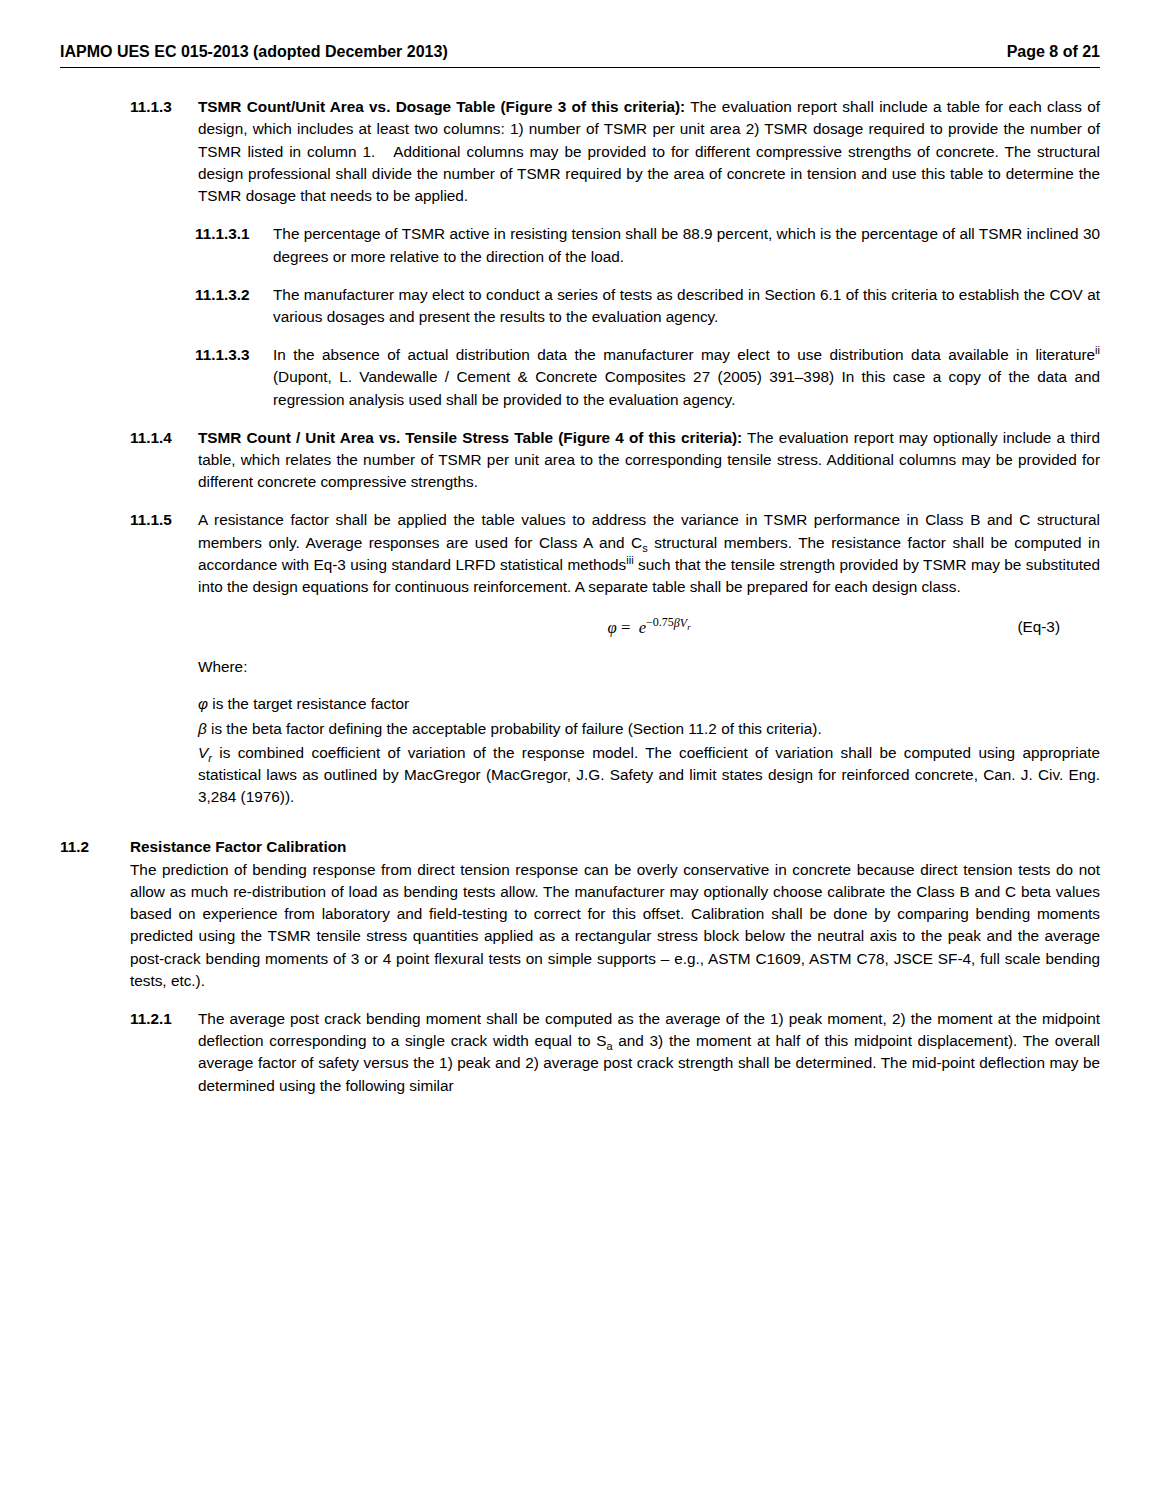IAPMO UES EC 015-2013 (adopted December 2013)
Page 8 of 21
11.1.3
TSMR Count/Unit Area vs. Dosage Table (Figure 3 of this criteria): The evaluation report shall include a table for each class of design, which includes at least two columns: 1) number of TSMR per unit area 2) TSMR dosage required to provide the number of TSMR listed in column 1. Additional columns may be provided to for different compressive strengths of concrete. The structural design professional shall divide the number of TSMR required by the area of concrete in tension and use this table to determine the TSMR dosage that needs to be applied.
11.1.3.1
The percentage of TSMR active in resisting tension shall be 88.9 percent, which is the percentage of all TSMR inclined 30 degrees or more relative to the direction of the load.
11.1.3.2
The manufacturer may elect to conduct a series of tests as described in Section 6.1 of this criteria to establish the COV at various dosages and present the results to the evaluation agency.
11.1.3.3
In the absence of actual distribution data the manufacturer may elect to use distribution data available in literatureii (Dupont, L. Vandewalle / Cement & Concrete Composites 27 (2005) 391–398) In this case a copy of the data and regression analysis used shall be provided to the evaluation agency.
11.1.4
TSMR Count / Unit Area vs. Tensile Stress Table (Figure 4 of this criteria): The evaluation report may optionally include a third table, which relates the number of TSMR per unit area to the corresponding tensile stress. Additional columns may be provided for different concrete compressive strengths.
11.1.5
A resistance factor shall be applied the table values to address the variance in TSMR performance in Class B and C structural members only. Average responses are used for Class A and Cs structural members. The resistance factor shall be computed in accordance with Eq-3 using standard LRFD statistical methodsiii such that the tensile strength provided by TSMR may be substituted into the design equations for continuous reinforcement. A separate table shall be prepared for each design class.
φ = e−0.75βVr (Eq-3)
Where:
φ is the target resistance factor
β is the beta factor defining the acceptable probability of failure (Section 11.2 of this criteria).
Vr is combined coefficient of variation of the response model. The coefficient of variation shall be computed using appropriate statistical laws as outlined by MacGregor (MacGregor, J.G. Safety and limit states design for reinforced concrete, Can. J. Civ. Eng. 3,284 (1976)).
11.2
Resistance Factor Calibration
The prediction of bending response from direct tension response can be overly conservative in concrete because direct tension tests do not allow as much re-distribution of load as bending tests allow. The manufacturer may optionally choose calibrate the Class B and C beta values based on experience from laboratory and field-testing to correct for this offset. Calibration shall be done by comparing bending moments predicted using the TSMR tensile stress quantities applied as a rectangular stress block below the neutral axis to the peak and the average post-crack bending moments of 3 or 4 point flexural tests on simple supports – e.g., ASTM C1609, ASTM C78, JSCE SF-4, full scale bending tests, etc.).
11.2.1
The average post crack bending moment shall be computed as the average of the 1) peak moment, 2) the moment at the midpoint deflection corresponding to a single crack width equal to Sa and 3) the moment at half of this midpoint displacement). The overall average factor of safety versus the 1) peak and 2) average post crack strength shall be determined. The mid-point deflection may be determined using the following similar